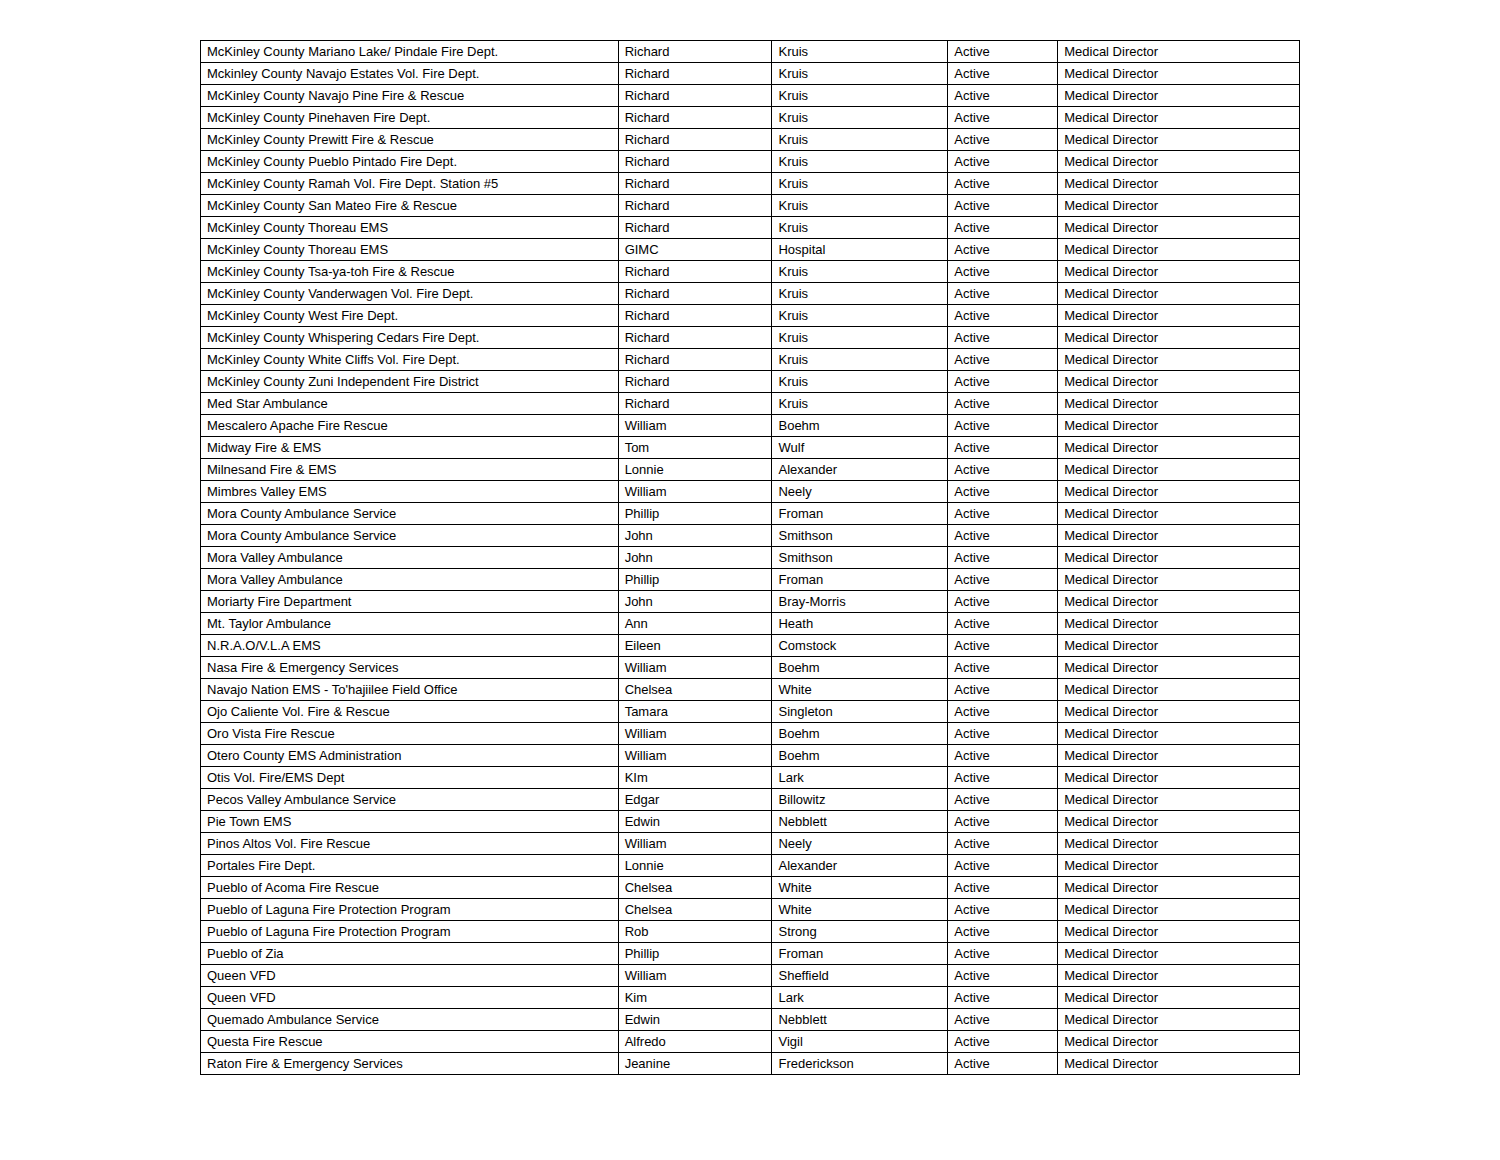| McKinley County Mariano Lake/ Pindale Fire Dept. | Richard | Kruis | Active | Medical Director |
| Mckinley County Navajo Estates Vol. Fire Dept. | Richard | Kruis | Active | Medical Director |
| McKinley County Navajo Pine Fire & Rescue | Richard | Kruis | Active | Medical Director |
| McKinley County Pinehaven Fire Dept. | Richard | Kruis | Active | Medical Director |
| McKinley County Prewitt Fire & Rescue | Richard | Kruis | Active | Medical Director |
| McKinley County Pueblo Pintado Fire Dept. | Richard | Kruis | Active | Medical Director |
| McKinley County Ramah Vol. Fire Dept. Station #5 | Richard | Kruis | Active | Medical Director |
| McKinley County San Mateo Fire & Rescue | Richard | Kruis | Active | Medical Director |
| McKinley County Thoreau EMS | Richard | Kruis | Active | Medical Director |
| McKinley County Thoreau EMS | GIMC | Hospital | Active | Medical Director |
| McKinley County Tsa-ya-toh Fire & Rescue | Richard | Kruis | Active | Medical Director |
| McKinley County Vanderwagen Vol. Fire Dept. | Richard | Kruis | Active | Medical Director |
| McKinley County West Fire Dept. | Richard | Kruis | Active | Medical Director |
| McKinley County Whispering Cedars Fire Dept. | Richard | Kruis | Active | Medical Director |
| McKinley County White Cliffs Vol. Fire Dept. | Richard | Kruis | Active | Medical Director |
| McKinley County Zuni Independent Fire District | Richard | Kruis | Active | Medical Director |
| Med Star Ambulance | Richard | Kruis | Active | Medical Director |
| Mescalero Apache Fire Rescue | William | Boehm | Active | Medical Director |
| Midway Fire & EMS | Tom | Wulf | Active | Medical Director |
| Milnesand Fire & EMS | Lonnie | Alexander | Active | Medical Director |
| Mimbres Valley EMS | William | Neely | Active | Medical Director |
| Mora County Ambulance Service | Phillip | Froman | Active | Medical Director |
| Mora County Ambulance Service | John | Smithson | Active | Medical Director |
| Mora Valley Ambulance | John | Smithson | Active | Medical Director |
| Mora Valley Ambulance | Phillip | Froman | Active | Medical Director |
| Moriarty Fire Department | John | Bray-Morris | Active | Medical Director |
| Mt. Taylor Ambulance | Ann | Heath | Active | Medical Director |
| N.R.A.O/V.L.A EMS | Eileen | Comstock | Active | Medical Director |
| Nasa Fire & Emergency Services | William | Boehm | Active | Medical Director |
| Navajo Nation EMS - To'hajiilee Field Office | Chelsea | White | Active | Medical Director |
| Ojo Caliente Vol. Fire & Rescue | Tamara | Singleton | Active | Medical Director |
| Oro Vista Fire Rescue | William | Boehm | Active | Medical Director |
| Otero County EMS Administration | William | Boehm | Active | Medical Director |
| Otis Vol. Fire/EMS Dept | KIm | Lark | Active | Medical Director |
| Pecos Valley Ambulance Service | Edgar | Billowitz | Active | Medical Director |
| Pie Town EMS | Edwin | Nebblett | Active | Medical Director |
| Pinos Altos Vol. Fire Rescue | William | Neely | Active | Medical Director |
| Portales Fire Dept. | Lonnie | Alexander | Active | Medical Director |
| Pueblo of Acoma Fire Rescue | Chelsea | White | Active | Medical Director |
| Pueblo of Laguna Fire Protection Program | Chelsea | White | Active | Medical Director |
| Pueblo of Laguna Fire Protection Program | Rob | Strong | Active | Medical Director |
| Pueblo of Zia | Phillip | Froman | Active | Medical Director |
| Queen VFD | William | Sheffield | Active | Medical Director |
| Queen VFD | Kim | Lark | Active | Medical Director |
| Quemado Ambulance Service | Edwin | Nebblett | Active | Medical Director |
| Questa Fire Rescue | Alfredo | Vigil | Active | Medical Director |
| Raton Fire & Emergency Services | Jeanine | Frederickson | Active | Medical Director |